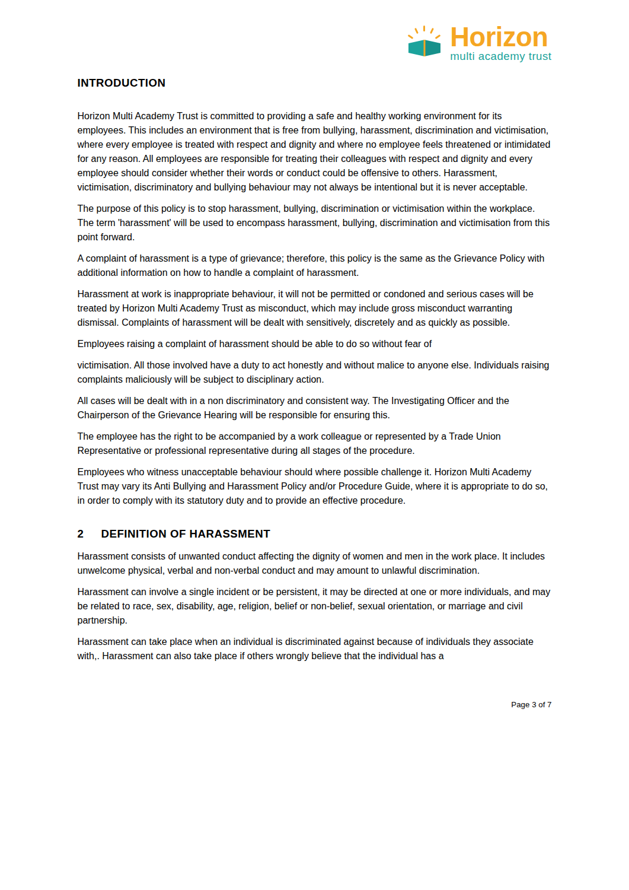Horizon
multi academy trust
INTRODUCTION
Horizon Multi Academy Trust is committed to providing a safe and healthy working environment for its employees. This includes an environment that is free from bullying, harassment, discrimination and victimisation, where every employee is treated with respect and dignity and where no employee feels threatened or intimidated for any reason. All employees are responsible for treating their colleagues with respect and dignity and every employee should consider whether their words or conduct could be offensive to others. Harassment, victimisation, discriminatory and bullying behaviour may not always be intentional but it is never acceptable.
The purpose of this policy is to stop harassment, bullying, discrimination or victimisation within the workplace. The term 'harassment' will be used to encompass harassment, bullying, discrimination and victimisation from this point forward.
A complaint of harassment is a type of grievance; therefore, this policy is the same as the Grievance Policy with additional information on how to handle a complaint of harassment.
Harassment at work is inappropriate behaviour, it will not be permitted or condoned and serious cases will be treated by Horizon Multi Academy Trust as misconduct, which may include gross misconduct warranting dismissal. Complaints of harassment will be dealt with sensitively, discretely and as quickly as possible.
Employees raising a complaint of harassment should be able to do so without fear of
victimisation. All those involved have a duty to act honestly and without malice to anyone else. Individuals raising complaints maliciously will be subject to disciplinary action.
All cases will be dealt with in a non discriminatory and consistent way. The Investigating Officer and the Chairperson of the Grievance Hearing will be responsible for ensuring this.
The employee has the right to be accompanied by a work colleague or represented by a Trade Union Representative or professional representative during all stages of the procedure.
Employees who witness unacceptable behaviour should where possible challenge it. Horizon Multi Academy Trust may vary its Anti Bullying and Harassment Policy and/or Procedure Guide, where it is appropriate to do so, in order to comply with its statutory duty and to provide an effective procedure.
2 DEFINITION OF HARASSMENT
Harassment consists of unwanted conduct affecting the dignity of women and men in the work place. It includes unwelcome physical, verbal and non-verbal conduct and may amount to unlawful discrimination.
Harassment can involve a single incident or be persistent, it may be directed at one or more individuals, and may be related to race, sex, disability, age, religion, belief or non-belief, sexual orientation, or marriage and civil partnership.
Harassment can take place when an individual is discriminated against because of individuals they associate with,. Harassment can also take place if others wrongly believe that the individual has a
Page 3 of 7